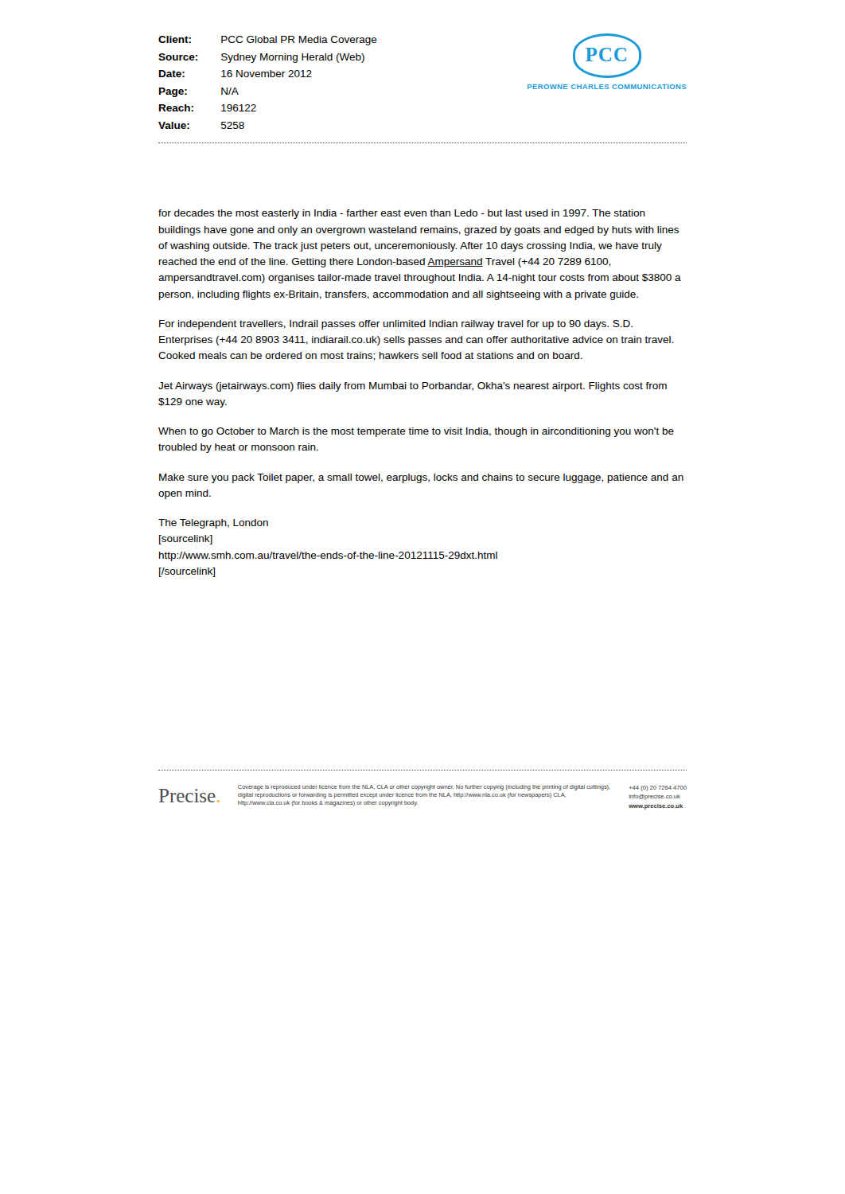| Client: | PCC Global PR Media Coverage |
| Source: | Sydney Morning Herald (Web) |
| Date: | 16 November 2012 |
| Page: | N/A |
| Reach: | 196122 |
| Value: | 5258 |
PCC
PEROWNE CHARLES COMMUNICATIONS
for decades the most easterly in India - farther east even than Ledo - but last used in 1997. The station buildings have gone and only an overgrown wasteland remains, grazed by goats and edged by huts with lines of washing outside. The track just peters out, unceremoniously. After 10 days crossing India, we have truly reached the end of the line. Getting there London-based Ampersand Travel (+44 20 7289 6100, ampersandtravel.com) organises tailor-made travel throughout India. A 14-night tour costs from about $3800 a person, including flights ex-Britain, transfers, accommodation and all sightseeing with a private guide.
For independent travellers, Indrail passes offer unlimited Indian railway travel for up to 90 days. S.D. Enterprises (+44 20 8903 3411, indiarail.co.uk) sells passes and can offer authoritative advice on train travel. Cooked meals can be ordered on most trains; hawkers sell food at stations and on board.
Jet Airways (jetairways.com) flies daily from Mumbai to Porbandar, Okha's nearest airport. Flights cost from $129 one way.
When to go October to March is the most temperate time to visit India, though in airconditioning you won't be troubled by heat or monsoon rain.
Make sure you pack Toilet paper, a small towel, earplugs, locks and chains to secure luggage, patience and an open mind.
The Telegraph, London
[sourcelink]
http://www.smh.com.au/travel/the-ends-of-the-line-20121115-29dxt.html
[/sourcelink]
Precise.
Coverage is reproduced under licence from the NLA, CLA or other copyright owner. No further copying (including the printing of digital cuttings), digital reproductions or forwarding is permitted except under licence from the NLA, http://www.nla.co.uk (for newspapers) CLA, http://www.cla.co.uk (for books & magazines) or other copyright body.
+44 (0) 20 7264 4700
info@precise.co.uk
www.precise.co.uk